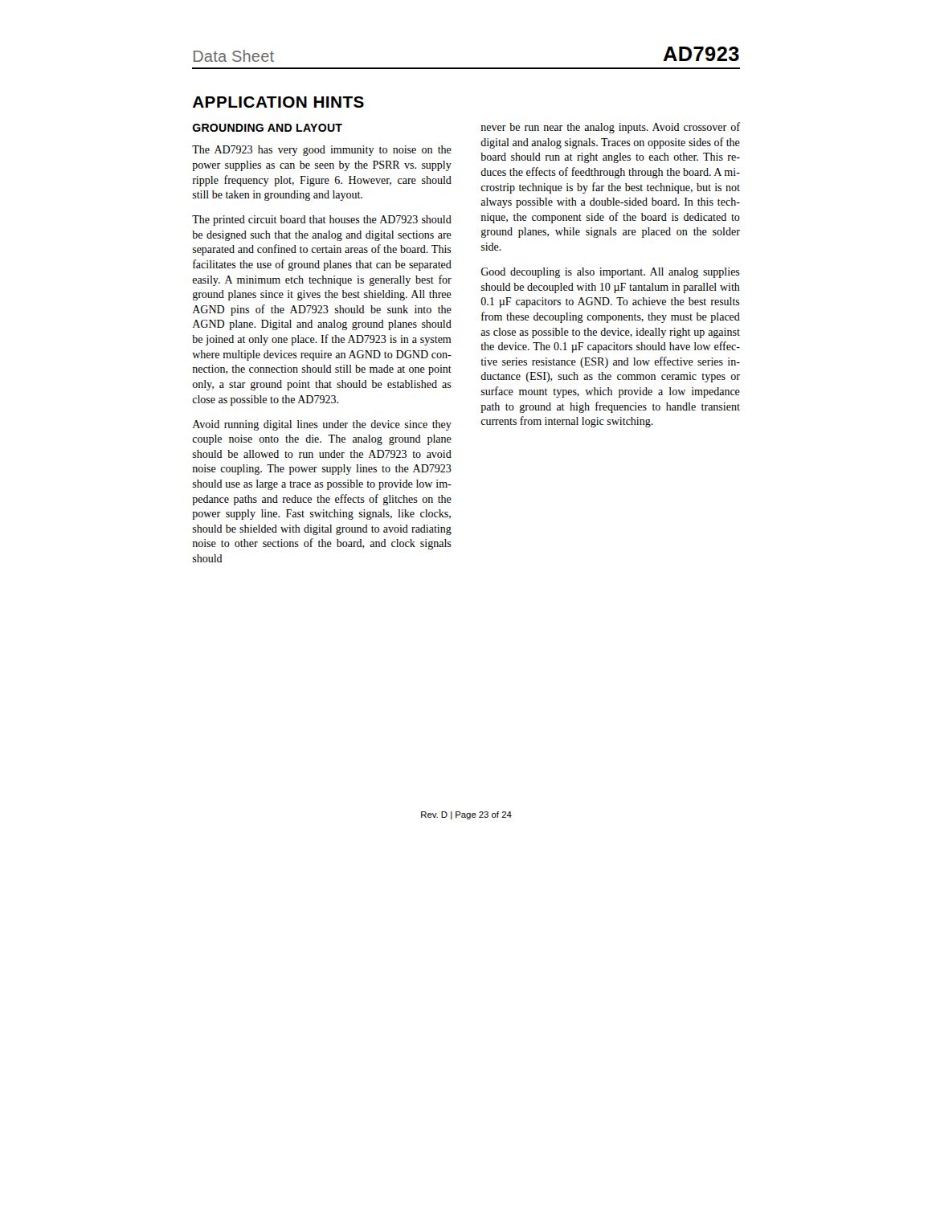Data Sheet
AD7923
APPLICATION HINTS
GROUNDING AND LAYOUT
The AD7923 has very good immunity to noise on the power supplies as can be seen by the PSRR vs. supply ripple frequency plot, Figure 6. However, care should still be taken in grounding and layout.
The printed circuit board that houses the AD7923 should be designed such that the analog and digital sections are separated and confined to certain areas of the board. This facilitates the use of ground planes that can be separated easily. A minimum etch technique is generally best for ground planes since it gives the best shielding. All three AGND pins of the AD7923 should be sunk into the AGND plane. Digital and analog ground planes should be joined at only one place. If the AD7923 is in a system where multiple devices require an AGND to DGND connection, the connection should still be made at one point only, a star ground point that should be established as close as possible to the AD7923.
Avoid running digital lines under the device since they couple noise onto the die. The analog ground plane should be allowed to run under the AD7923 to avoid noise coupling. The power supply lines to the AD7923 should use as large a trace as possible to provide low impedance paths and reduce the effects of glitches on the power supply line. Fast switching signals, like clocks, should be shielded with digital ground to avoid radiating noise to other sections of the board, and clock signals should
never be run near the analog inputs. Avoid crossover of digital and analog signals. Traces on opposite sides of the board should run at right angles to each other. This reduces the effects of feedthrough through the board. A microstrip technique is by far the best technique, but is not always possible with a double-sided board. In this technique, the component side of the board is dedicated to ground planes, while signals are placed on the solder side.
Good decoupling is also important. All analog supplies should be decoupled with 10 µF tantalum in parallel with 0.1 µF capacitors to AGND. To achieve the best results from these decoupling components, they must be placed as close as possible to the device, ideally right up against the device. The 0.1 µF capacitors should have low effective series resistance (ESR) and low effective series inductance (ESI), such as the common ceramic types or surface mount types, which provide a low impedance path to ground at high frequencies to handle transient currents from internal logic switching.
Rev. D | Page 23 of 24